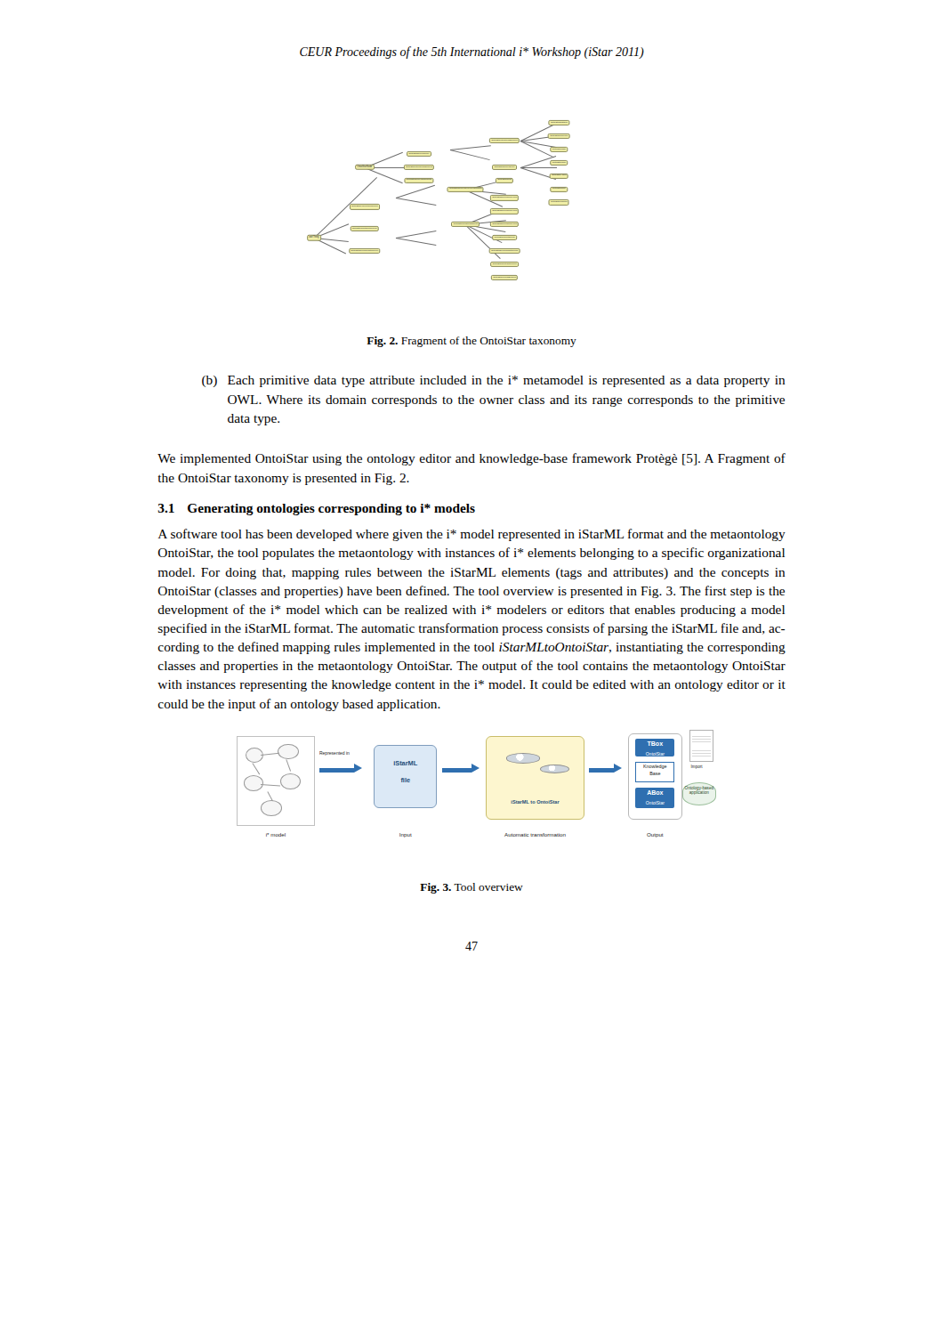CEUR Proceedings of the 5th International i* Workshop (iStar 2011)
owl:Thing
OntoiStarNode
OntoiStarLinkMetaModeling
OntoiStarContributionType
OntoiStarDecompositionType
OntoiStarDependency
OntoiStarIntentionalElement
OntoiStarDependableNode
OntoiStarDependencyRelationship
OntoiStarRelationshipLink
OntoiStarIntentionalElement
OntoiStarDependency
OntoiStarNode
OntoiStarDependencyLink
OntoiStarDependencyLink
OntoiStarDependencyLink
OntoiStarIsPartOfLink
OntoiStarDecompositionLink
OntoiStarContributionLink
OntoiStarMeansEndLink
OntoiStarSoftgoal
OntoiStarResource
OntoiStarTask
OntoiStarGoal
OntoiStarAgent
OntoiStarRole
OntoiStarPosition
Fig. 2. Fragment of the OntoiStar taxonomy
(b) Each primitive data type attribute included in the i* metamodel is represented as a data property in OWL. Where its domain corresponds to the owner class and its range corresponds to the primitive data type.
We implemented OntoiStar using the ontology editor and knowledge-base framework Protègè [5]. A Fragment of the OntoiStar taxonomy is presented in Fig. 2.
3.1 Generating ontologies corresponding to i* models
A software tool has been developed where given the i* model represented in iStarML format and the metaontology OntoiStar, the tool populates the metaontology with instances of i* elements belonging to a specific organizational model. For doing that, mapping rules between the iStarML elements (tags and attributes) and the concepts in OntoiStar (classes and properties) have been defined. The tool overview is presented in Fig. 3. The first step is the development of the i* model which can be realized with i* modelers or editors that enables producing a model specified in the iStarML format. The automatic transformation process consists of parsing the iStarML file and, according to the defined mapping rules implemented in the tool iStarMLtoOntoiStar, instantiating the corresponding classes and properties in the metaontology OntoiStar. The output of the tool contains the metaontology OntoiStar with instances representing the knowledge content in the i* model. It could be edited with an ontology editor or it could be the input of an ontology based application.
i* model
Represented in
iStarML
file
Input
iStarML to OntoiStar
Automatic transformation
TBox
OntoiStar
Knowledge
Base
ABox
OntoiStar
instances
Output
Import
Ontology-based
application
Fig. 3. Tool overview
47